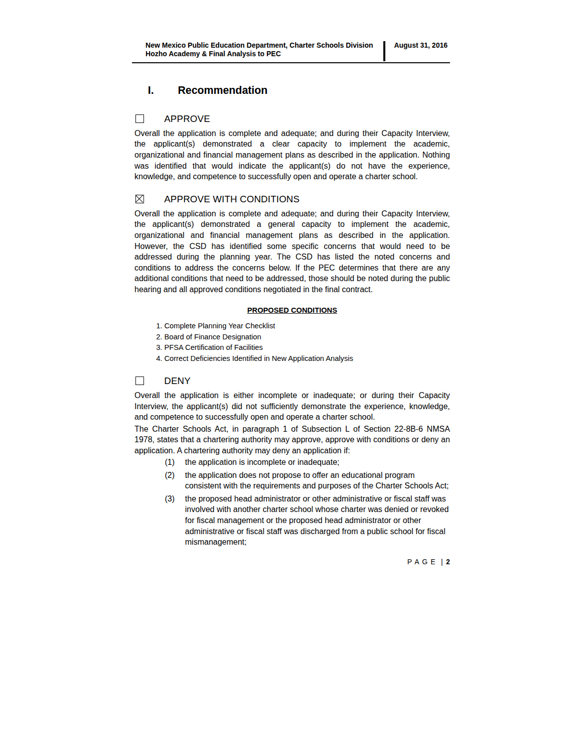New Mexico Public Education Department, Charter Schools Division
Hozho Academy & Final Analysis to PEC
August 31, 2016
I. Recommendation
APPROVE
Overall the application is complete and adequate; and during their Capacity Interview, the applicant(s) demonstrated a clear capacity to implement the academic, organizational and financial management plans as described in the application. Nothing was identified that would indicate the applicant(s) do not have the experience, knowledge, and competence to successfully open and operate a charter school.
APPROVE WITH CONDITIONS
Overall the application is complete and adequate; and during their Capacity Interview, the applicant(s) demonstrated a general capacity to implement the academic, organizational and financial management plans as described in the application. However, the CSD has identified some specific concerns that would need to be addressed during the planning year. The CSD has listed the noted concerns and conditions to address the concerns below. If the PEC determines that there are any additional conditions that need to be addressed, those should be noted during the public hearing and all approved conditions negotiated in the final contract.
PROPOSED CONDITIONS
Complete Planning Year Checklist
Board of Finance Designation
PFSA Certification of Facilities
Correct Deficiencies Identified in New Application Analysis
DENY
Overall the application is either incomplete or inadequate; or during their Capacity Interview, the applicant(s) did not sufficiently demonstrate the experience, knowledge, and competence to successfully open and operate a charter school.
The Charter Schools Act, in paragraph 1 of Subsection L of Section 22-8B-6 NMSA 1978, states that a chartering authority may approve, approve with conditions or deny an application. A chartering authority may deny an application if:
(1) the application is incomplete or inadequate;
(2) the application does not propose to offer an educational program consistent with the requirements and purposes of the Charter Schools Act;
(3) the proposed head administrator or other administrative or fiscal staff was involved with another charter school whose charter was denied or revoked for fiscal management or the proposed head administrator or other administrative or fiscal staff was discharged from a public school for fiscal mismanagement;
P A G E | 2